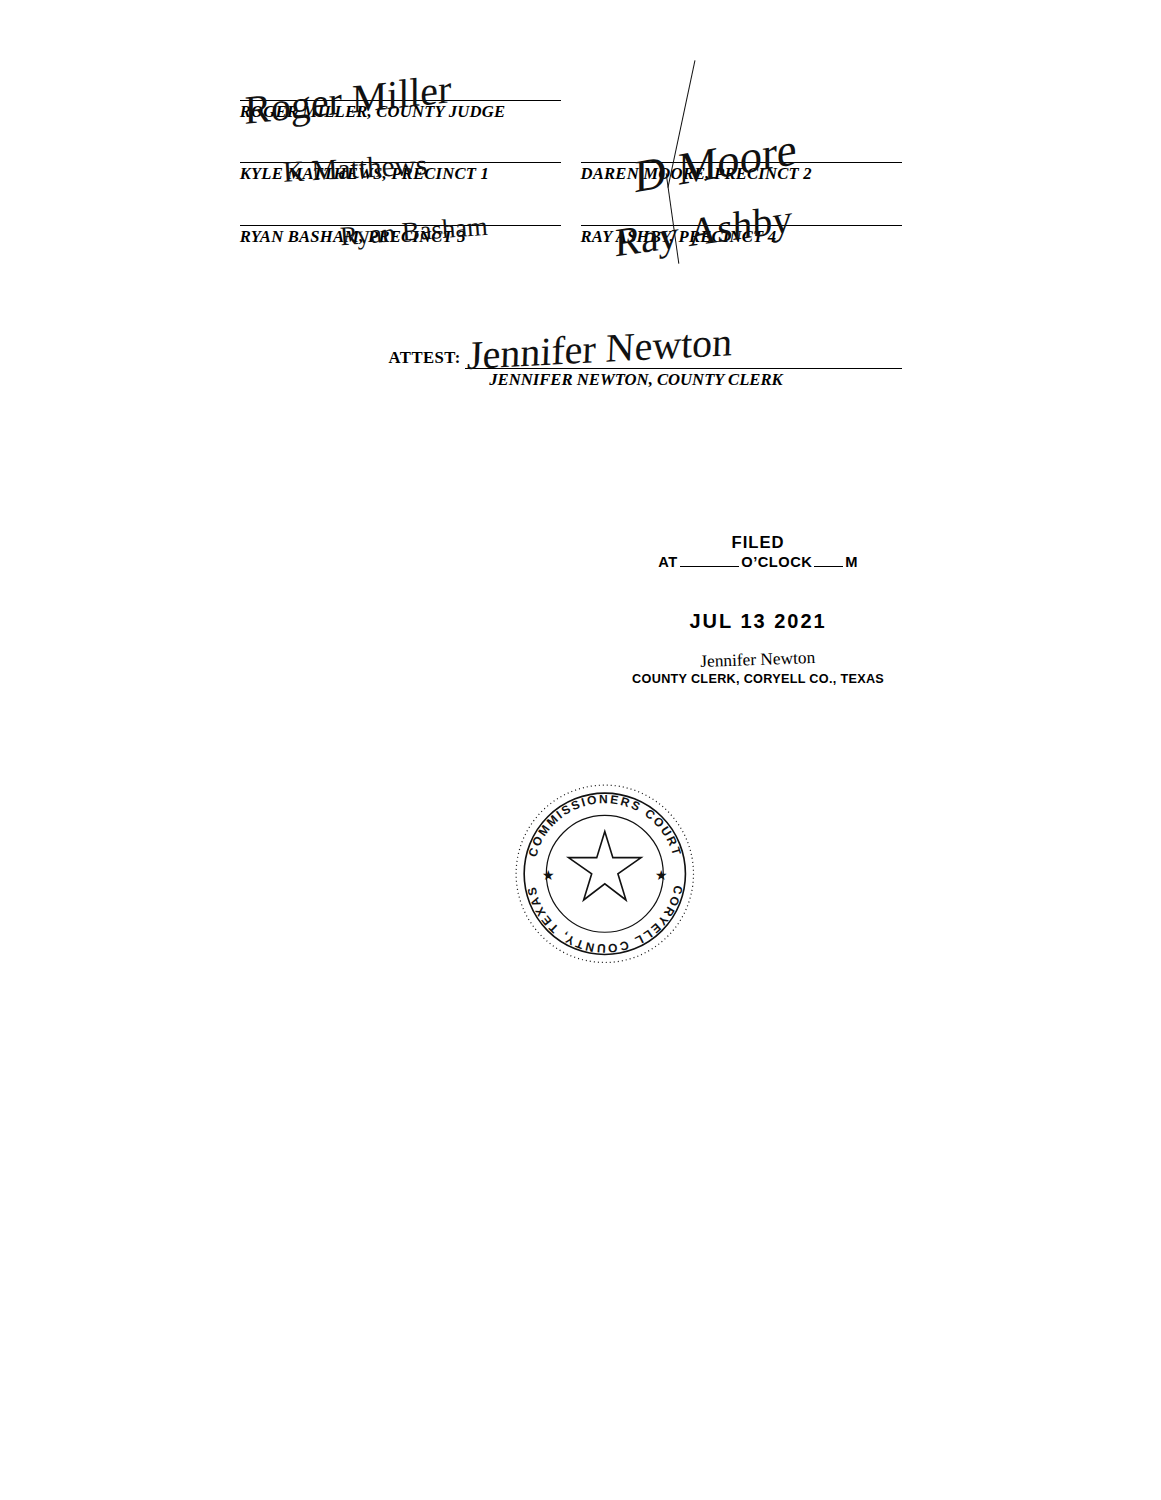| Roger Miller ROGER MILLER, COUNTY JUDGE | |
| K Matthews KYLE MATTHEWS, PRECINCT 1 | D Moore DAREN MOORE, PRECINCT 2 |
| Ryan Basham RYAN BASHAM, PRECINCT 3 | Ray Ashby RAY ASHBY, PRECINCT 4 |
ATTEST: Jennifer Newton
JENNIFER NEWTON, COUNTY CLERK
FILED
AT O’CLOCK M
JUL 13 2021
Jennifer Newton
COUNTY CLERK, CORYELL CO., TEXAS
COMMISSIONERS COURT CORYELL COUNTY, TEXAS ★ ★